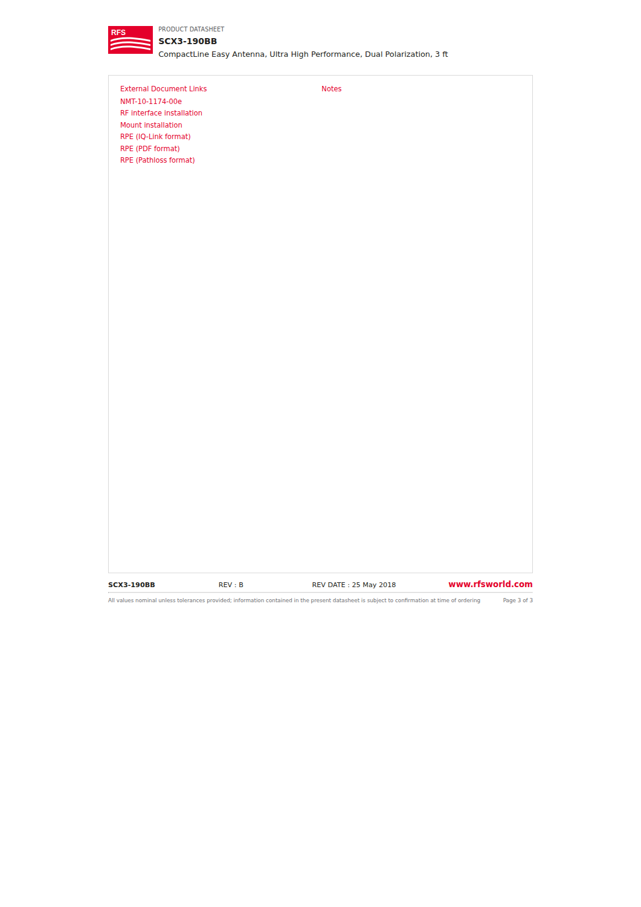RFS
PRODUCT DATASHEET
SCX3-190BB
CompactLine Easy Antenna, Ultra High Performance, Dual Polarization, 3 ft
External Document Links
NMT-10-1174-00e
RF interface installation
Mount installation
RPE (IQ-Link format)
RPE (PDF format)
RPE (Pathloss format)
Notes
SCX3-190BB
REV : B
REV DATE : 25 May 2018
www.rfsworld.com
All values nominal unless tolerances provided; information contained in the present datasheet is subject to confirmation at time of ordering
Page 3 of 3